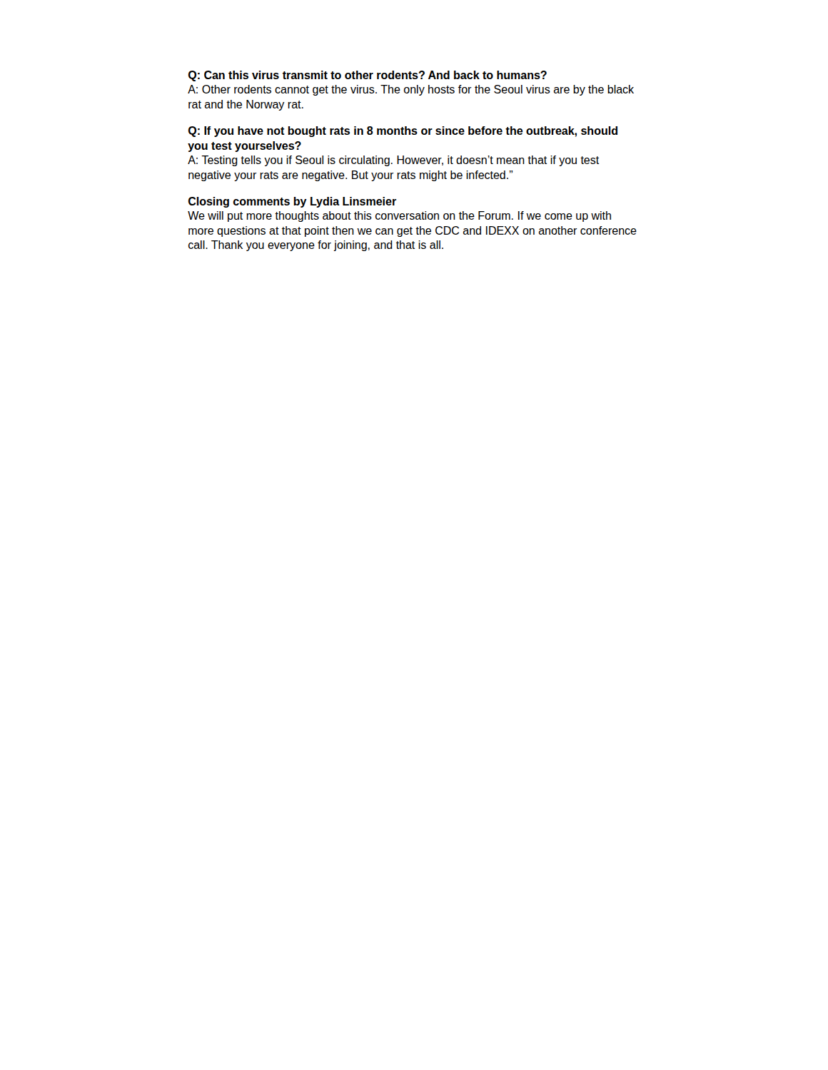Q: Can this virus transmit to other rodents? And back to humans?
A: Other rodents cannot get the virus. The only hosts for the Seoul virus are by the black rat and the Norway rat.
Q: If you have not bought rats in 8 months or since before the outbreak, should you test yourselves?
A: Testing tells you if Seoul is circulating. However, it doesn’t mean that if you test negative your rats are negative. But your rats might be infected.”
Closing comments by Lydia Linsmeier
We will put more thoughts about this conversation on the Forum. If we come up with more questions at that point then we can get the CDC and IDEXX on another conference call. Thank you everyone for joining, and that is all.